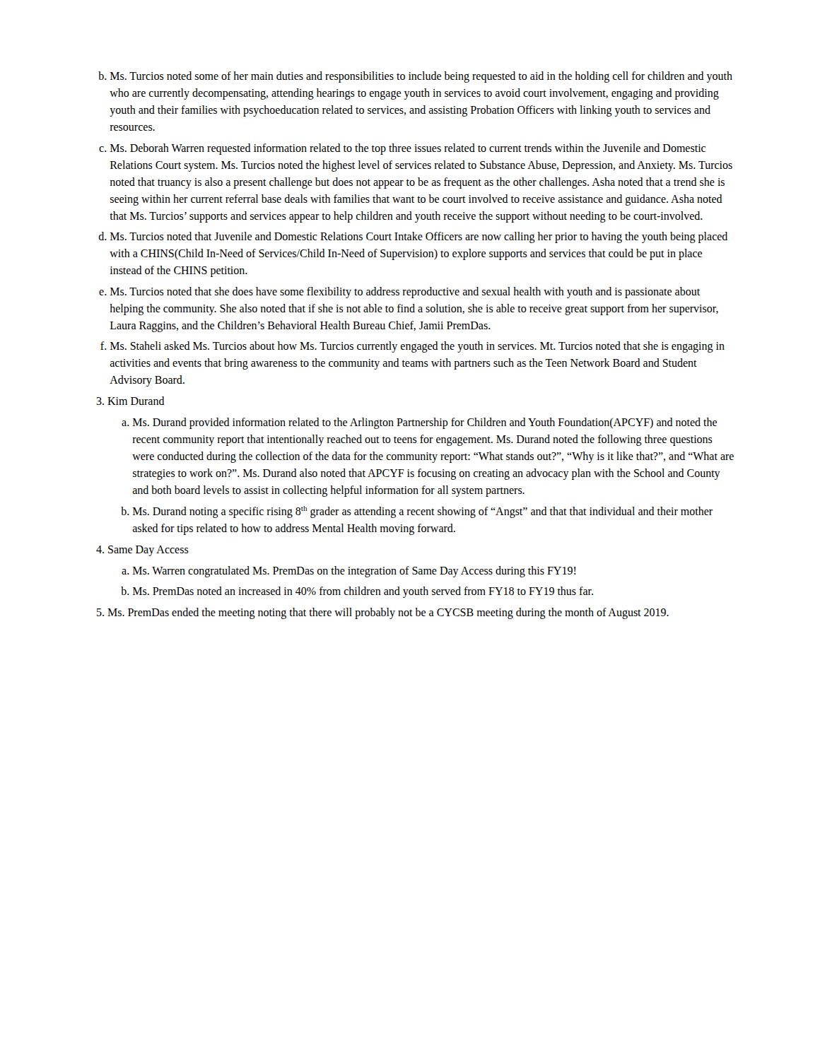Ms. Turcios noted some of her main duties and responsibilities to include being requested to aid in the holding cell for children and youth who are currently decompensating, attending hearings to engage youth in services to avoid court involvement, engaging and providing youth and their families with psychoeducation related to services, and assisting Probation Officers with linking youth to services and resources.
Ms. Deborah Warren requested information related to the top three issues related to current trends within the Juvenile and Domestic Relations Court system. Ms. Turcios noted the highest level of services related to Substance Abuse, Depression, and Anxiety. Ms. Turcios noted that truancy is also a present challenge but does not appear to be as frequent as the other challenges. Asha noted that a trend she is seeing within her current referral base deals with families that want to be court involved to receive assistance and guidance. Asha noted that Ms. Turcios’ supports and services appear to help children and youth receive the support without needing to be court-involved.
Ms. Turcios noted that Juvenile and Domestic Relations Court Intake Officers are now calling her prior to having the youth being placed with a CHINS(Child In-Need of Services/Child In-Need of Supervision) to explore supports and services that could be put in place instead of the CHINS petition.
Ms. Turcios noted that she does have some flexibility to address reproductive and sexual health with youth and is passionate about helping the community. She also noted that if she is not able to find a solution, she is able to receive great support from her supervisor, Laura Raggins, and the Children’s Behavioral Health Bureau Chief, Jamii PremDas.
Ms. Staheli asked Ms. Turcios about how Ms. Turcios currently engaged the youth in services. Mt. Turcios noted that she is engaging in activities and events that bring awareness to the community and teams with partners such as the Teen Network Board and Student Advisory Board.
Kim Durand
Ms. Durand provided information related to the Arlington Partnership for Children and Youth Foundation(APCYF) and noted the recent community report that intentionally reached out to teens for engagement. Ms. Durand noted the following three questions were conducted during the collection of the data for the community report: “What stands out?”, “Why is it like that?”, and “What are strategies to work on?”. Ms. Durand also noted that APCYF is focusing on creating an advocacy plan with the School and County and both board levels to assist in collecting helpful information for all system partners.
Ms. Durand noting a specific rising 8th grader as attending a recent showing of “Angst” and that that individual and their mother asked for tips related to how to address Mental Health moving forward.
Same Day Access
Ms. Warren congratulated Ms. PremDas on the integration of Same Day Access during this FY19!
Ms. PremDas noted an increased in 40% from children and youth served from FY18 to FY19 thus far.
Ms. PremDas ended the meeting noting that there will probably not be a CYCSB meeting during the month of August 2019.